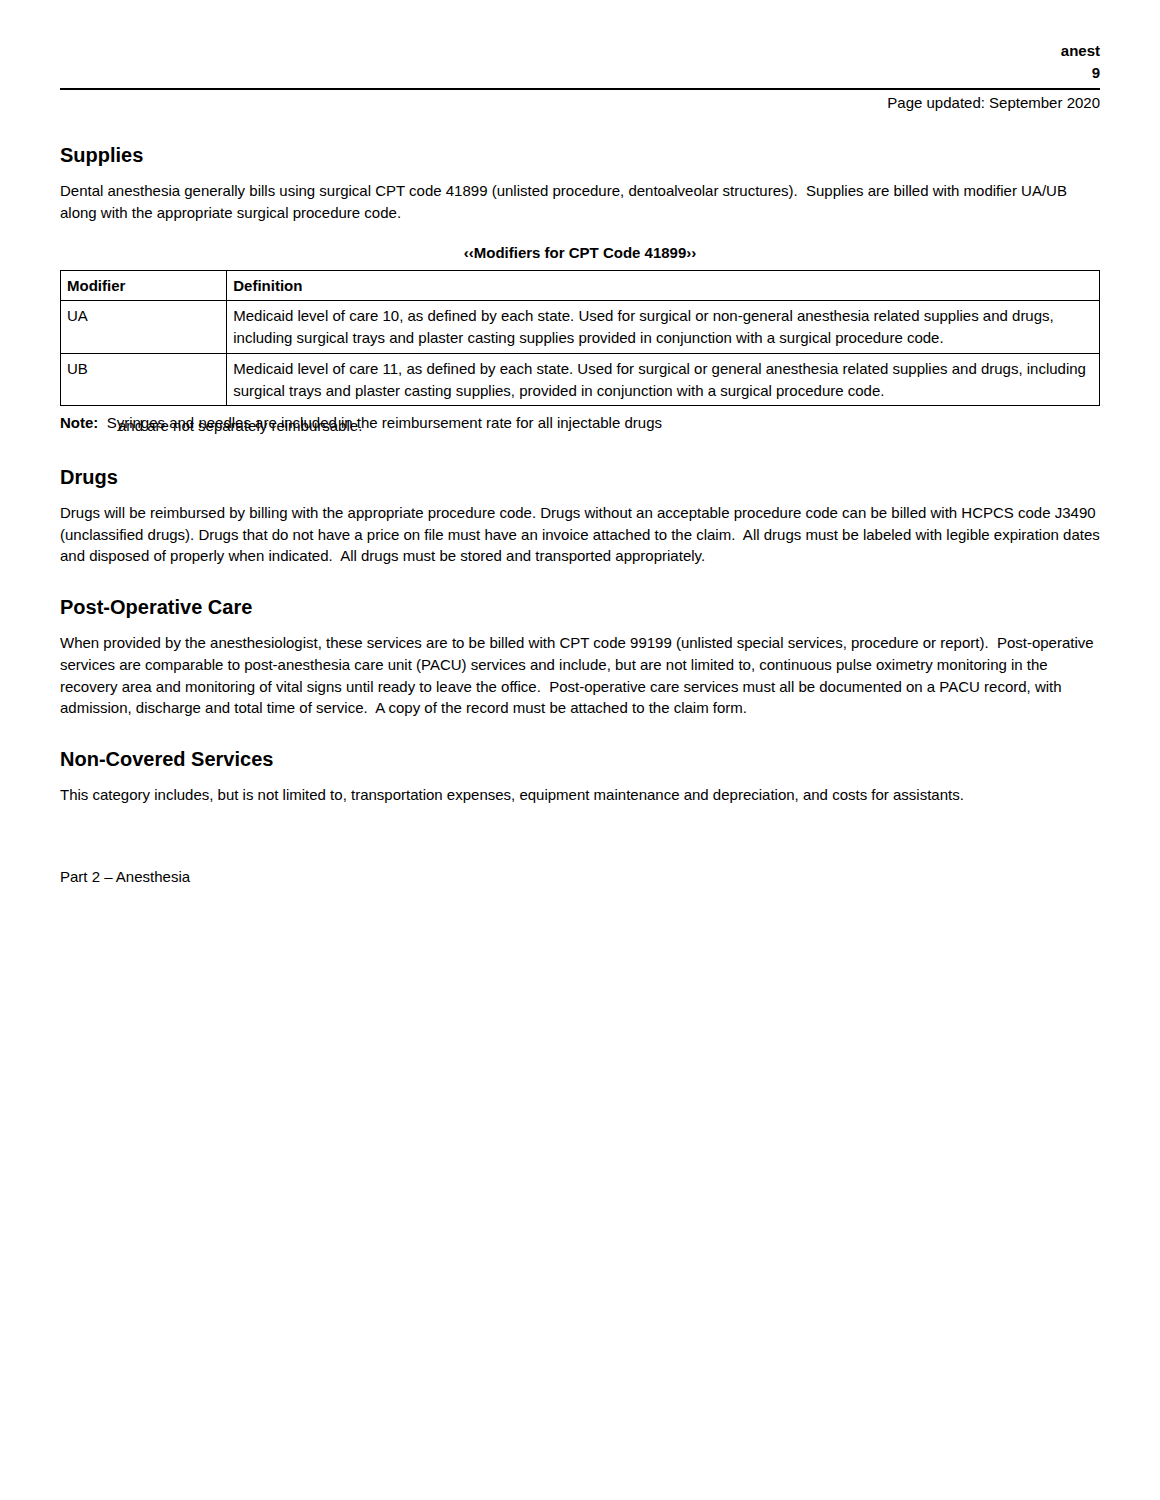anest
9
Page updated: September 2020
Supplies
Dental anesthesia generally bills using surgical CPT code 41899 (unlisted procedure, dentoalveolar structures). Supplies are billed with modifier UA/UB along with the appropriate surgical procedure code.
‹‹Modifiers for CPT Code 41899››
| Modifier | Definition |
| --- | --- |
| UA | Medicaid level of care 10, as defined by each state. Used for surgical or non-general anesthesia related supplies and drugs, including surgical trays and plaster casting supplies provided in conjunction with a surgical procedure code. |
| UB | Medicaid level of care 11, as defined by each state. Used for surgical or general anesthesia related supplies and drugs, including surgical trays and plaster casting supplies, provided in conjunction with a surgical procedure code. |
Note: Syringes and needles are included in the reimbursement rate for all injectable drugs and are not separately reimbursable.
Drugs
Drugs will be reimbursed by billing with the appropriate procedure code. Drugs without an acceptable procedure code can be billed with HCPCS code J3490 (unclassified drugs). Drugs that do not have a price on file must have an invoice attached to the claim. All drugs must be labeled with legible expiration dates and disposed of properly when indicated. All drugs must be stored and transported appropriately.
Post-Operative Care
When provided by the anesthesiologist, these services are to be billed with CPT code 99199 (unlisted special services, procedure or report). Post-operative services are comparable to post-anesthesia care unit (PACU) services and include, but are not limited to, continuous pulse oximetry monitoring in the recovery area and monitoring of vital signs until ready to leave the office. Post-operative care services must all be documented on a PACU record, with admission, discharge and total time of service. A copy of the record must be attached to the claim form.
Non-Covered Services
This category includes, but is not limited to, transportation expenses, equipment maintenance and depreciation, and costs for assistants.
Part 2 – Anesthesia